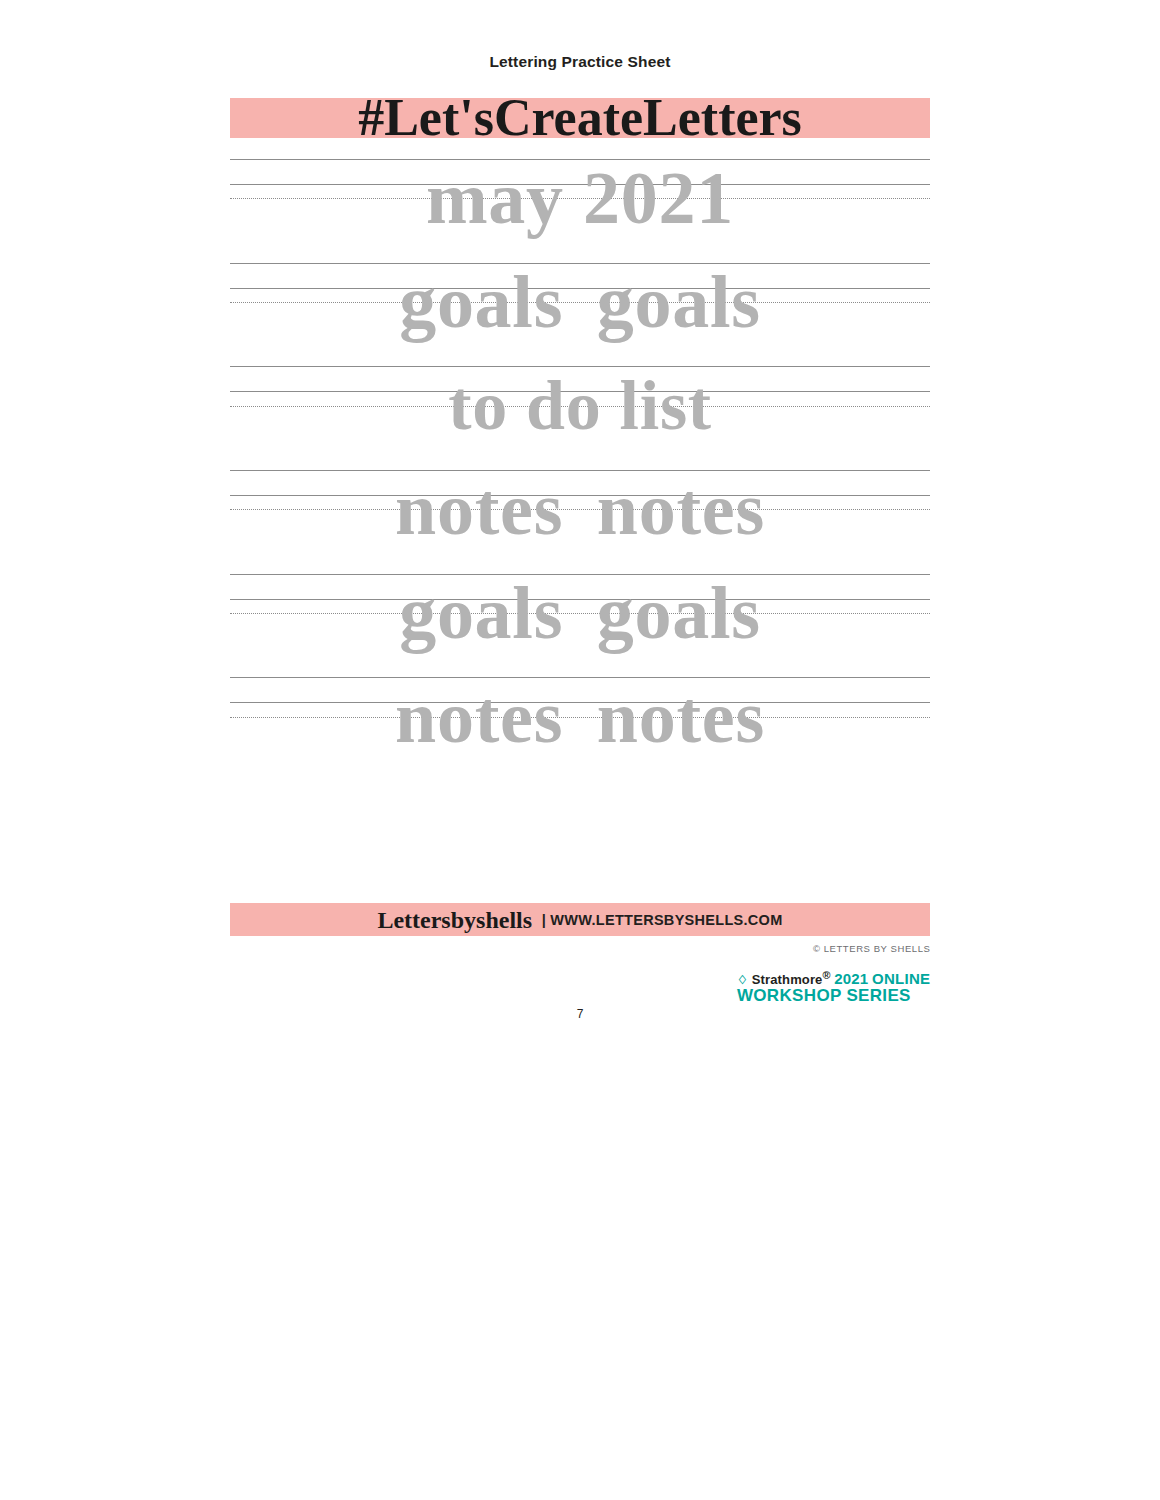Lettering Practice Sheet
#Let'sCreateLetters
may 2021
goals goals
to do list
notes notes
goals goals
notes notes
Lettersbyshells | WWW.LETTERSBYSHELLS.COM
© LETTERS BY SHELLS
♢ Strathmore® 2021 ONLINE
WORKSHOP SERIES
7